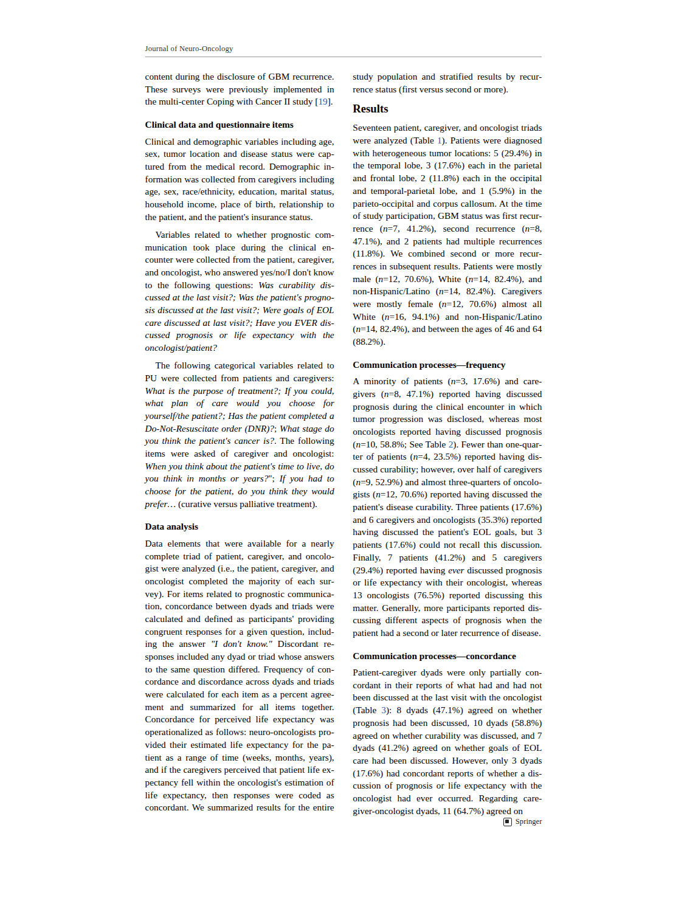Journal of Neuro-Oncology
content during the disclosure of GBM recurrence. These surveys were previously implemented in the multi-center Coping with Cancer II study [19].
Clinical data and questionnaire items
Clinical and demographic variables including age, sex, tumor location and disease status were captured from the medical record. Demographic information was collected from caregivers including age, sex, race/ethnicity, education, marital status, household income, place of birth, relationship to the patient, and the patient's insurance status.
Variables related to whether prognostic communication took place during the clinical encounter were collected from the patient, caregiver, and oncologist, who answered yes/no/I don't know to the following questions: Was curability discussed at the last visit?; Was the patient's prognosis discussed at the last visit?; Were goals of EOL care discussed at last visit?; Have you EVER discussed prognosis or life expectancy with the oncologist/patient?
The following categorical variables related to PU were collected from patients and caregivers: What is the purpose of treatment?; If you could, what plan of care would you choose for yourself/the patient?; Has the patient completed a Do-Not-Resuscitate order (DNR)?; What stage do you think the patient's cancer is?. The following items were asked of caregiver and oncologist: When you think about the patient's time to live, do you think in months or years?"; If you had to choose for the patient, do you think they would prefer… (curative versus palliative treatment).
Data analysis
Data elements that were available for a nearly complete triad of patient, caregiver, and oncologist were analyzed (i.e., the patient, caregiver, and oncologist completed the majority of each survey). For items related to prognostic communication, concordance between dyads and triads were calculated and defined as participants' providing congruent responses for a given question, including the answer "I don't know." Discordant responses included any dyad or triad whose answers to the same question differed. Frequency of concordance and discordance across dyads and triads were calculated for each item as a percent agreement and summarized for all items together. Concordance for perceived life expectancy was operationalized as follows: neuro-oncologists provided their estimated life expectancy for the patient as a range of time (weeks, months, years), and if the caregivers perceived that patient life expectancy fell within the oncologist's estimation of life expectancy, then responses were coded as concordant. We summarized results for the entire study population and stratified results by recurrence status (first versus second or more).
Results
Seventeen patient, caregiver, and oncologist triads were analyzed (Table 1). Patients were diagnosed with heterogeneous tumor locations: 5 (29.4%) in the temporal lobe, 3 (17.6%) each in the parietal and frontal lobe, 2 (11.8%) each in the occipital and temporal-parietal lobe, and 1 (5.9%) in the parieto-occipital and corpus callosum. At the time of study participation, GBM status was first recurrence (n=7, 41.2%), second recurrence (n=8, 47.1%), and 2 patients had multiple recurrences (11.8%). We combined second or more recurrences in subsequent results. Patients were mostly male (n=12, 70.6%), White (n=14, 82.4%), and non-Hispanic/Latino (n=14, 82.4%). Caregivers were mostly female (n=12, 70.6%) almost all White (n=16, 94.1%) and non-Hispanic/Latino (n=14, 82.4%), and between the ages of 46 and 64 (88.2%).
Communication processes—frequency
A minority of patients (n=3, 17.6%) and caregivers (n=8, 47.1%) reported having discussed prognosis during the clinical encounter in which tumor progression was disclosed, whereas most oncologists reported having discussed prognosis (n=10, 58.8%; See Table 2). Fewer than one-quarter of patients (n=4, 23.5%) reported having discussed curability; however, over half of caregivers (n=9, 52.9%) and almost three-quarters of oncologists (n=12, 70.6%) reported having discussed the patient's disease curability. Three patients (17.6%) and 6 caregivers and oncologists (35.3%) reported having discussed the patient's EOL goals, but 3 patients (17.6%) could not recall this discussion. Finally, 7 patients (41.2%) and 5 caregivers (29.4%) reported having ever discussed prognosis or life expectancy with their oncologist, whereas 13 oncologists (76.5%) reported discussing this matter. Generally, more participants reported discussing different aspects of prognosis when the patient had a second or later recurrence of disease.
Communication processes—concordance
Patient-caregiver dyads were only partially concordant in their reports of what had and had not been discussed at the last visit with the oncologist (Table 3): 8 dyads (47.1%) agreed on whether prognosis had been discussed, 10 dyads (58.8%) agreed on whether curability was discussed, and 7 dyads (41.2%) agreed on whether goals of EOL care had been discussed. However, only 3 dyads (17.6%) had concordant reports of whether a discussion of prognosis or life expectancy with the oncologist had ever occurred. Regarding caregiver-oncologist dyads, 11 (64.7%) agreed on
Springer